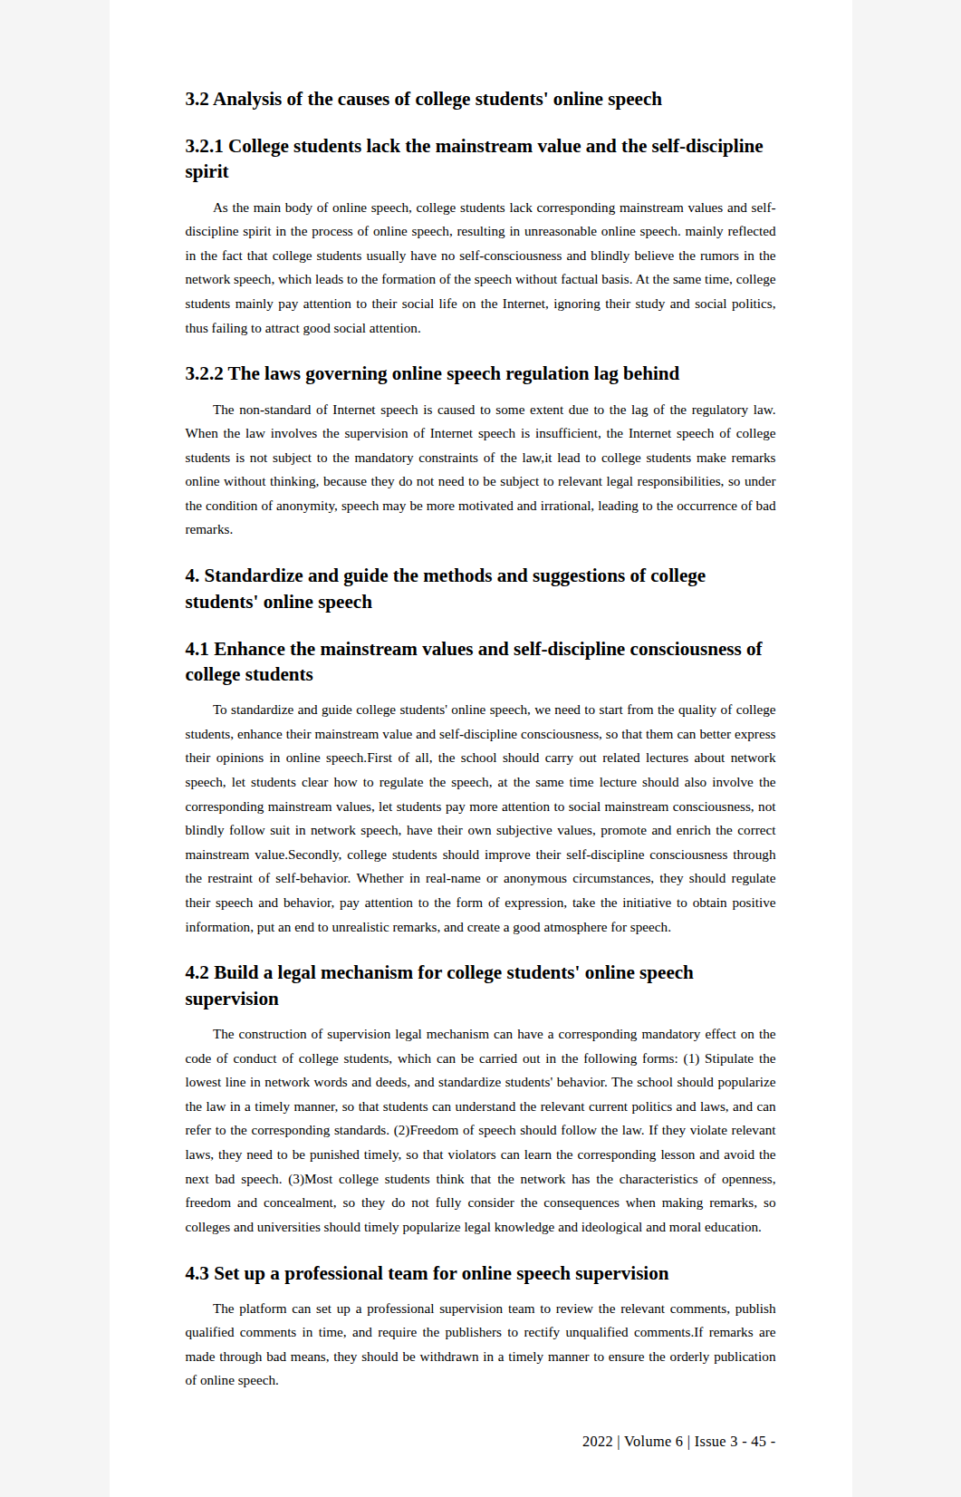3.2 Analysis of the causes of college students' online speech
3.2.1 College students lack the mainstream value and the self-discipline spirit
As the main body of online speech, college students lack corresponding mainstream values and self-discipline spirit in the process of online speech, resulting in unreasonable online speech. mainly reflected in the fact that college students usually have no self-consciousness and blindly believe the rumors in the network speech, which leads to the formation of the speech without factual basis. At the same time, college students mainly pay attention to their social life on the Internet, ignoring their study and social politics, thus failing to attract good social attention.
3.2.2 The laws governing online speech regulation lag behind
The non-standard of Internet speech is caused to some extent due to the lag of the regulatory law. When the law involves the supervision of Internet speech is insufficient, the Internet speech of college students is not subject to the mandatory constraints of the law,it lead to college students make remarks online without thinking, because they do not need to be subject to relevant legal responsibilities, so under the condition of anonymity, speech may be more motivated and irrational, leading to the occurrence of bad remarks.
4. Standardize and guide the methods and suggestions of college students' online speech
4.1 Enhance the mainstream values and self-discipline consciousness of college students
To standardize and guide college students' online speech, we need to start from the quality of college students, enhance their mainstream value and self-discipline consciousness, so that them can better express their opinions in online speech.First of all, the school should carry out related lectures about network speech, let students clear how to regulate the speech, at the same time lecture should also involve the corresponding mainstream values, let students pay more attention to social mainstream consciousness, not blindly follow suit in network speech, have their own subjective values, promote and enrich the correct mainstream value.Secondly, college students should improve their self-discipline consciousness through the restraint of self-behavior. Whether in real-name or anonymous circumstances, they should regulate their speech and behavior, pay attention to the form of expression, take the initiative to obtain positive information, put an end to unrealistic remarks, and create a good atmosphere for speech.
4.2 Build a legal mechanism for college students' online speech supervision
The construction of supervision legal mechanism can have a corresponding mandatory effect on the code of conduct of college students, which can be carried out in the following forms: (1) Stipulate the lowest line in network words and deeds, and standardize students' behavior. The school should popularize the law in a timely manner, so that students can understand the relevant current politics and laws, and can refer to the corresponding standards. (2)Freedom of speech should follow the law. If they violate relevant laws, they need to be punished timely, so that violators can learn the corresponding lesson and avoid the next bad speech. (3)Most college students think that the network has the characteristics of openness, freedom and concealment, so they do not fully consider the consequences when making remarks, so colleges and universities should timely popularize legal knowledge and ideological and moral education.
4.3 Set up a professional team for online speech supervision
The platform can set up a professional supervision team to review the relevant comments, publish qualified comments in time, and require the publishers to rectify unqualified comments.If remarks are made through bad means, they should be withdrawn in a timely manner to ensure the orderly publication of online speech.
2022 | Volume 6 | Issue 3 - 45 -